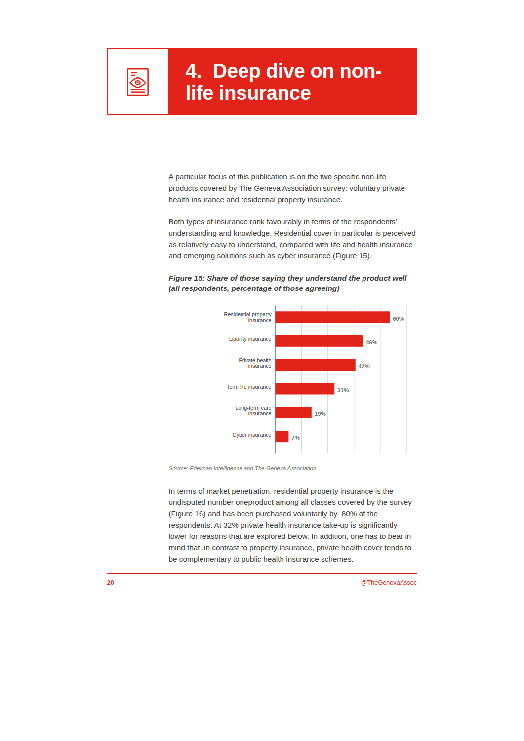4. Deep dive on non-life insurance
A particular focus of this publication is on the two specific non-life products covered by The Geneva Association survey: voluntary private health insurance and residential property insurance.
Both types of insurance rank favourably in terms of the respondents’ understanding and knowledge. Residential cover in particular is perceived as relatively easy to understand, compared with life and health insurance and emerging solutions such as cyber insurance (Figure 15).
Figure 15: Share of those saying they understand the product well (all respondents, percentage of those agreeing)
Residential property insurance 60% Liability insurance 46% Private health insurance 42% Term life insurance 31% Long-term care insurance 19% Cyber insurance 7%
Source: Edelman Intelligence and The Geneva Association
In terms of market penetration, residential property insurance is the undisputed number oneproduct among all classes covered by the survey (Figure 16) and has been purchased voluntarily by 80% of the respondents. At 32% private health insurance take-up is significantly lower for reasons that are explored below. In addition, one has to bear in mind that, in contrast to property insurance, private health cover tends to be complementary to public health insurance schemes.
20 @TheGenevaAssoc